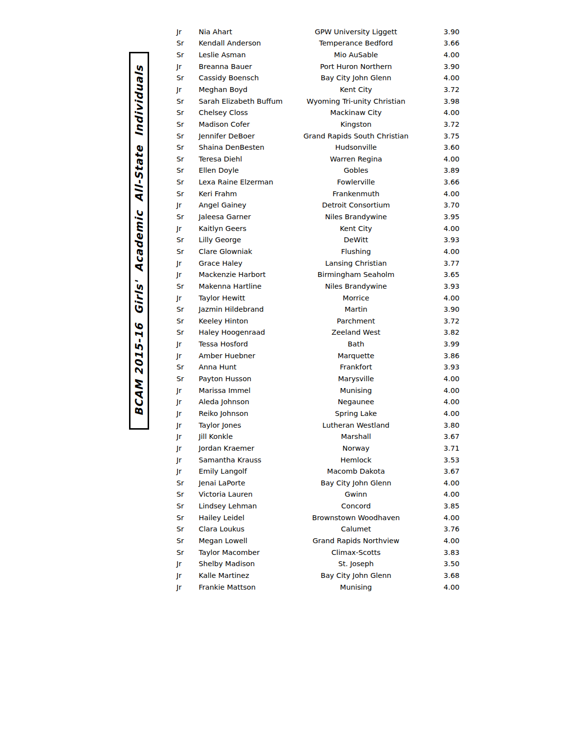BCAM 2015-16 Girls' Academic All-State Individuals
| Jr | Nia Ahart | GPW University Liggett | 3.90 |
| Sr | Kendall Anderson | Temperance Bedford | 3.66 |
| Sr | Leslie Asman | Mio AuSable | 4.00 |
| Jr | Breanna Bauer | Port Huron Northern | 3.90 |
| Sr | Cassidy Boensch | Bay City John Glenn | 4.00 |
| Jr | Meghan Boyd | Kent City | 3.72 |
| Sr | Sarah Elizabeth Buffum | Wyoming Tri-unity Christian | 3.98 |
| Sr | Chelsey Closs | Mackinaw City | 4.00 |
| Sr | Madison Cofer | Kingston | 3.72 |
| Sr | Jennifer DeBoer | Grand Rapids South Christian | 3.75 |
| Sr | Shaina DenBesten | Hudsonville | 3.60 |
| Sr | Teresa Diehl | Warren Regina | 4.00 |
| Sr | Ellen Doyle | Gobles | 3.89 |
| Sr | Lexa Raine Elzerman | Fowlerville | 3.66 |
| Sr | Keri Frahm | Frankenmuth | 4.00 |
| Jr | Angel Gainey | Detroit Consortium | 3.70 |
| Sr | Jaleesa Garner | Niles Brandywine | 3.95 |
| Jr | Kaitlyn Geers | Kent City | 4.00 |
| Sr | Lilly George | DeWitt | 3.93 |
| Sr | Clare Glowniak | Flushing | 4.00 |
| Jr | Grace Haley | Lansing Christian | 3.77 |
| Jr | Mackenzie Harbort | Birmingham Seaholm | 3.65 |
| Sr | Makenna Hartline | Niles Brandywine | 3.93 |
| Jr | Taylor Hewitt | Morrice | 4.00 |
| Sr | Jazmin Hildebrand | Martin | 3.90 |
| Sr | Keeley Hinton | Parchment | 3.72 |
| Sr | Haley Hoogenraad | Zeeland West | 3.82 |
| Jr | Tessa Hosford | Bath | 3.99 |
| Jr | Amber Huebner | Marquette | 3.86 |
| Sr | Anna Hunt | Frankfort | 3.93 |
| Sr | Payton Husson | Marysville | 4.00 |
| Jr | Marissa Immel | Munising | 4.00 |
| Jr | Aleda Johnson | Negaunee | 4.00 |
| Jr | Reiko Johnson | Spring Lake | 4.00 |
| Jr | Taylor Jones | Lutheran Westland | 3.80 |
| Jr | Jill Konkle | Marshall | 3.67 |
| Jr | Jordan Kraemer | Norway | 3.71 |
| Jr | Samantha Krauss | Hemlock | 3.53 |
| Jr | Emily Langolf | Macomb Dakota | 3.67 |
| Sr | Jenai LaPorte | Bay City John Glenn | 4.00 |
| Sr | Victoria Lauren | Gwinn | 4.00 |
| Sr | Lindsey Lehman | Concord | 3.85 |
| Sr | Hailey Leidel | Brownstown Woodhaven | 4.00 |
| Sr | Clara Loukus | Calumet | 3.76 |
| Sr | Megan Lowell | Grand Rapids Northview | 4.00 |
| Sr | Taylor Macomber | Climax-Scotts | 3.83 |
| Jr | Shelby Madison | St. Joseph | 3.50 |
| Jr | Kalle Martinez | Bay City John Glenn | 3.68 |
| Jr | Frankie Mattson | Munising | 4.00 |